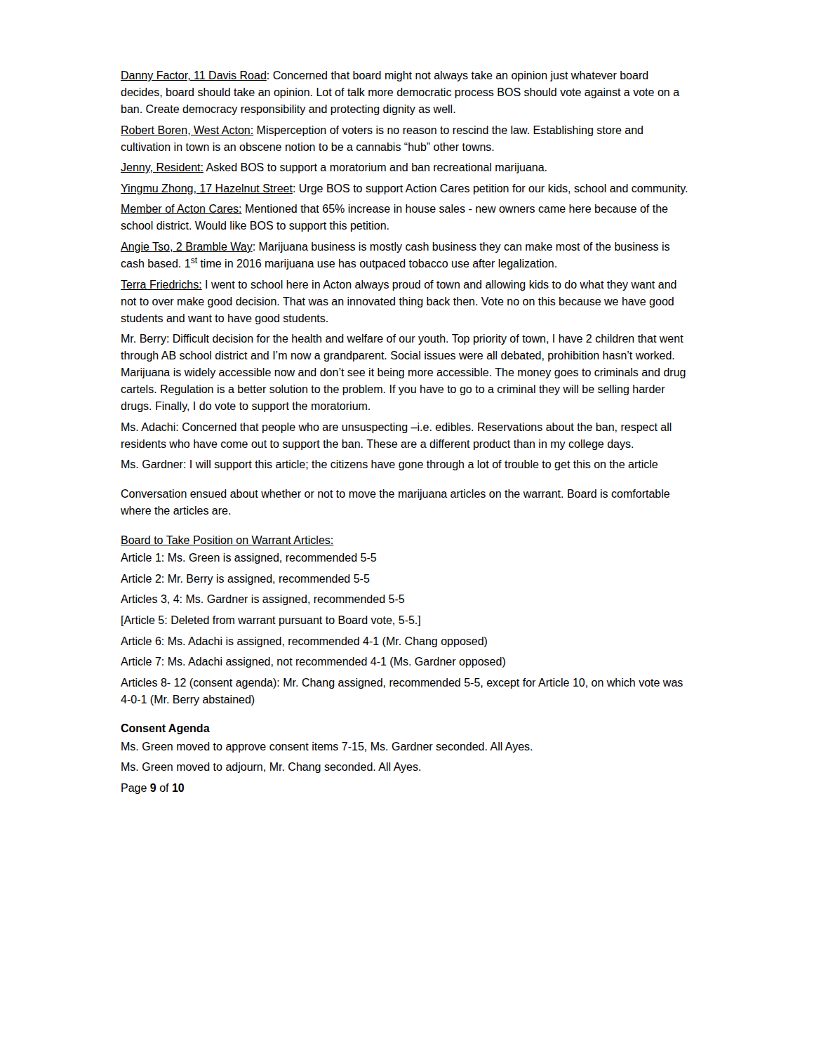Danny Factor, 11 Davis Road: Concerned that board might not always take an opinion just whatever board decides, board should take an opinion. Lot of talk more democratic process BOS should vote against a vote on a ban. Create democracy responsibility and protecting dignity as well.
Robert Boren, West Acton: Misperception of voters is no reason to rescind the law. Establishing store and cultivation in town is an obscene notion to be a cannabis “hub” other towns.
Jenny, Resident: Asked BOS to support a moratorium and ban recreational marijuana.
Yingmu Zhong, 17 Hazelnut Street: Urge BOS to support Action Cares petition for our kids, school and community.
Member of Acton Cares: Mentioned that 65% increase in house sales - new owners came here because of the school district. Would like BOS to support this petition.
Angie Tso, 2 Bramble Way: Marijuana business is mostly cash business they can make most of the business is cash based. 1st time in 2016 marijuana use has outpaced tobacco use after legalization.
Terra Friedrichs: I went to school here in Acton always proud of town and allowing kids to do what they want and not to over make good decision. That was an innovated thing back then. Vote no on this because we have good students and want to have good students.
Mr. Berry: Difficult decision for the health and welfare of our youth. Top priority of town, I have 2 children that went through AB school district and I’m now a grandparent. Social issues were all debated, prohibition hasn’t worked. Marijuana is widely accessible now and don’t see it being more accessible. The money goes to criminals and drug cartels. Regulation is a better solution to the problem. If you have to go to a criminal they will be selling harder drugs. Finally, I do vote to support the moratorium.
Ms. Adachi: Concerned that people who are unsuspecting –i.e. edibles. Reservations about the ban, respect all residents who have come out to support the ban. These are a different product than in my college days.
Ms. Gardner: I will support this article; the citizens have gone through a lot of trouble to get this on the article
Conversation ensued about whether or not to move the marijuana articles on the warrant. Board is comfortable where the articles are.
Board to Take Position on Warrant Articles:
Article 1: Ms. Green is assigned, recommended 5-5
Article 2: Mr. Berry is assigned, recommended 5-5
Articles 3, 4: Ms. Gardner is assigned, recommended 5-5
[Article 5: Deleted from warrant pursuant to Board vote, 5-5.]
Article 6: Ms. Adachi is assigned, recommended 4-1 (Mr. Chang opposed)
Article 7: Ms. Adachi assigned, not recommended 4-1 (Ms. Gardner opposed)
Articles 8- 12 (consent agenda): Mr. Chang assigned, recommended 5-5, except for Article 10, on which vote was 4-0-1 (Mr. Berry abstained)
Consent Agenda
Ms. Green moved to approve consent items 7-15, Ms. Gardner seconded. All Ayes.
Ms. Green moved to adjourn, Mr. Chang seconded. All Ayes.
Page 9 of 10